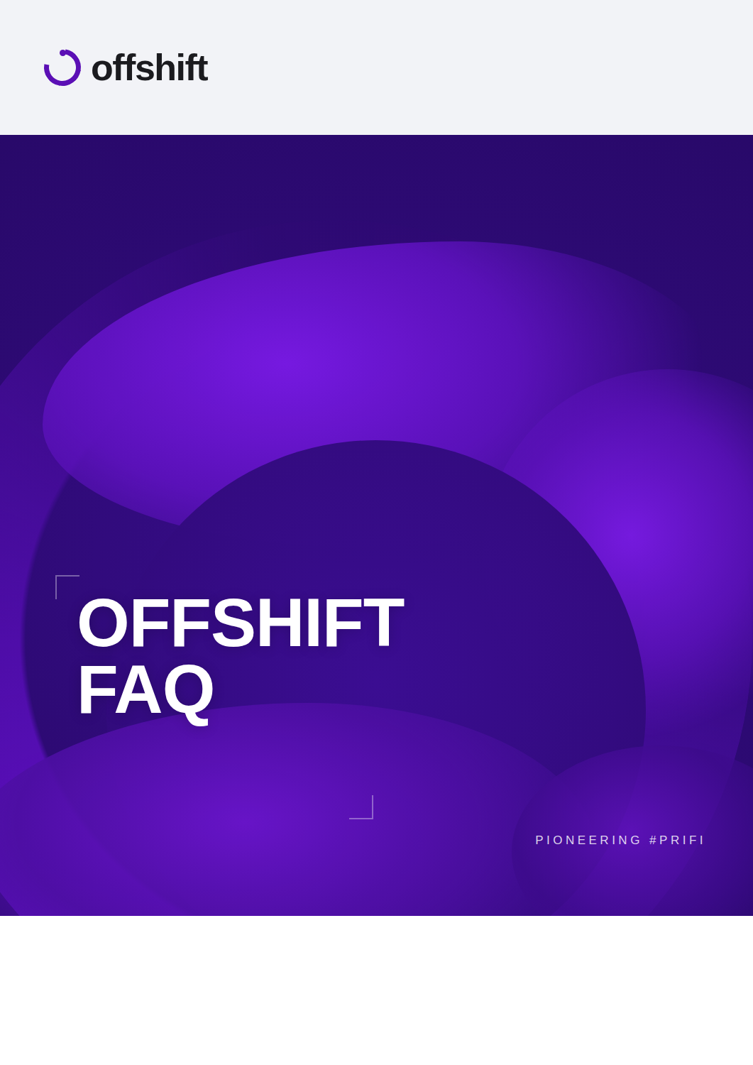offshift
Offshift FAQ
Pioneering #PriFi